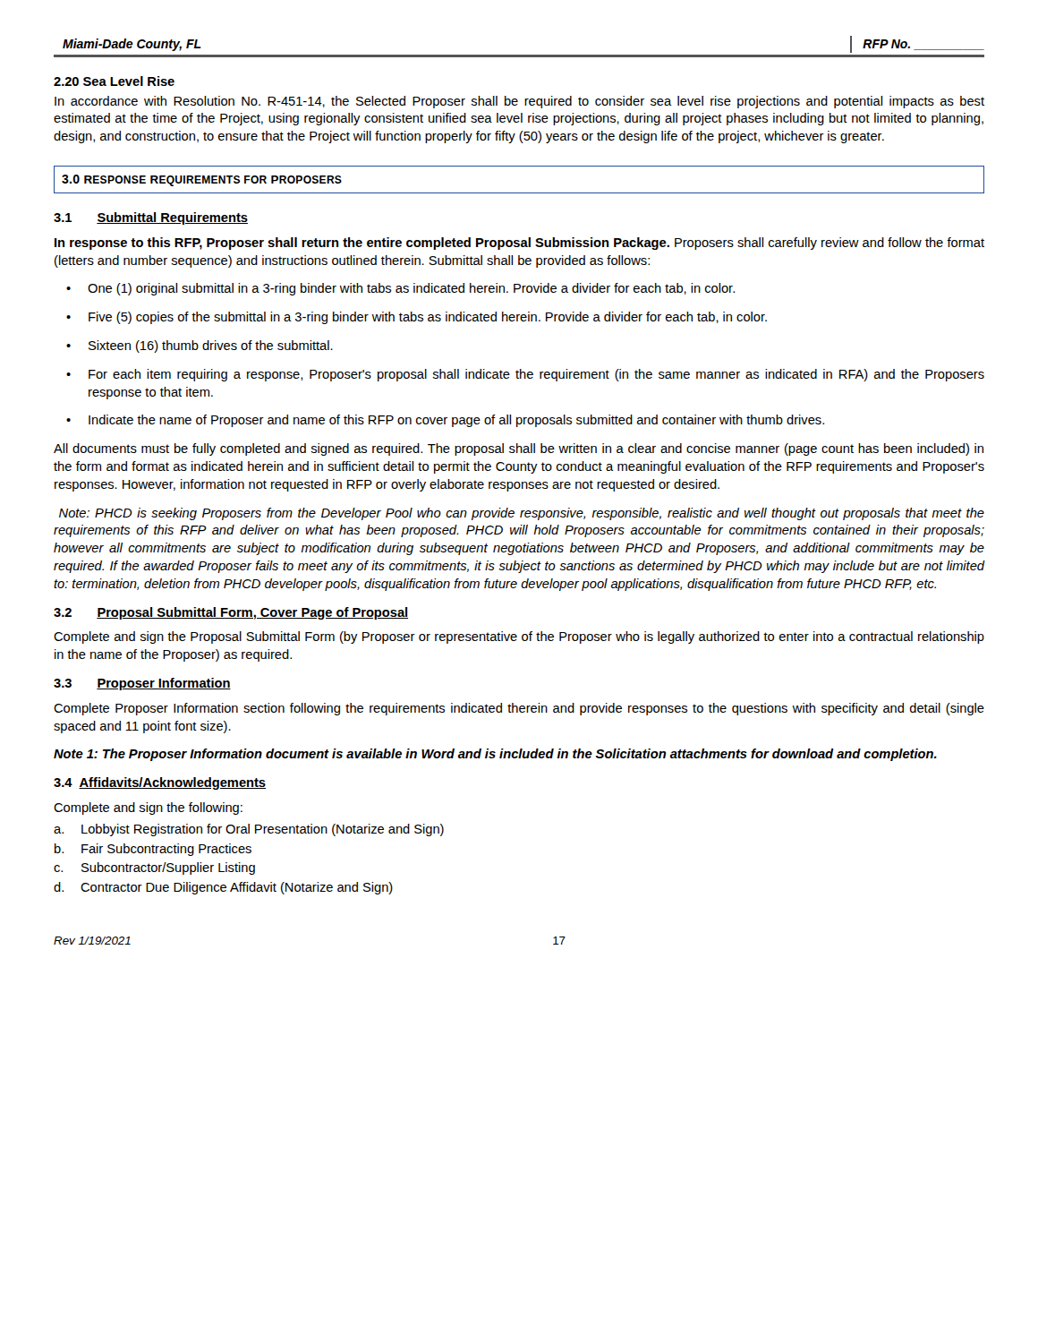Miami-Dade County, FL
RFP No. __________
2.20 Sea Level Rise
In accordance with Resolution No. R-451-14, the Selected Proposer shall be required to consider sea level rise projections and potential impacts as best estimated at the time of the Project, using regionally consistent unified sea level rise projections, during all project phases including but not limited to planning, design, and construction, to ensure that the Project will function properly for fifty (50) years or the design life of the project, whichever is greater.
3.0 RESPONSE REQUIREMENTS FOR PROPOSERS
3.1 Submittal Requirements
In response to this RFP, Proposer shall return the entire completed Proposal Submission Package. Proposers shall carefully review and follow the format (letters and number sequence) and instructions outlined therein. Submittal shall be provided as follows:
One (1) original submittal in a 3-ring binder with tabs as indicated herein. Provide a divider for each tab, in color.
Five (5) copies of the submittal in a 3-ring binder with tabs as indicated herein. Provide a divider for each tab, in color.
Sixteen (16) thumb drives of the submittal.
For each item requiring a response, Proposer's proposal shall indicate the requirement (in the same manner as indicated in RFA) and the Proposers response to that item.
Indicate the name of Proposer and name of this RFP on cover page of all proposals submitted and container with thumb drives.
All documents must be fully completed and signed as required. The proposal shall be written in a clear and concise manner (page count has been included) in the form and format as indicated herein and in sufficient detail to permit the County to conduct a meaningful evaluation of the RFP requirements and Proposer's responses. However, information not requested in RFP or overly elaborate responses are not requested or desired.
Note: PHCD is seeking Proposers from the Developer Pool who can provide responsive, responsible, realistic and well thought out proposals that meet the requirements of this RFP and deliver on what has been proposed. PHCD will hold Proposers accountable for commitments contained in their proposals; however all commitments are subject to modification during subsequent negotiations between PHCD and Proposers, and additional commitments may be required. If the awarded Proposer fails to meet any of its commitments, it is subject to sanctions as determined by PHCD which may include but are not limited to: termination, deletion from PHCD developer pools, disqualification from future developer pool applications, disqualification from future PHCD RFP, etc.
3.2 Proposal Submittal Form, Cover Page of Proposal
Complete and sign the Proposal Submittal Form (by Proposer or representative of the Proposer who is legally authorized to enter into a contractual relationship in the name of the Proposer) as required.
3.3 Proposer Information
Complete Proposer Information section following the requirements indicated therein and provide responses to the questions with specificity and detail (single spaced and 11 point font size).
Note 1: The Proposer Information document is available in Word and is included in the Solicitation attachments for download and completion.
3.4 Affidavits/Acknowledgements
Complete and sign the following:
a. Lobbyist Registration for Oral Presentation (Notarize and Sign)
b. Fair Subcontracting Practices
c. Subcontractor/Supplier Listing
d. Contractor Due Diligence Affidavit (Notarize and Sign)
Rev 1/19/2021
17